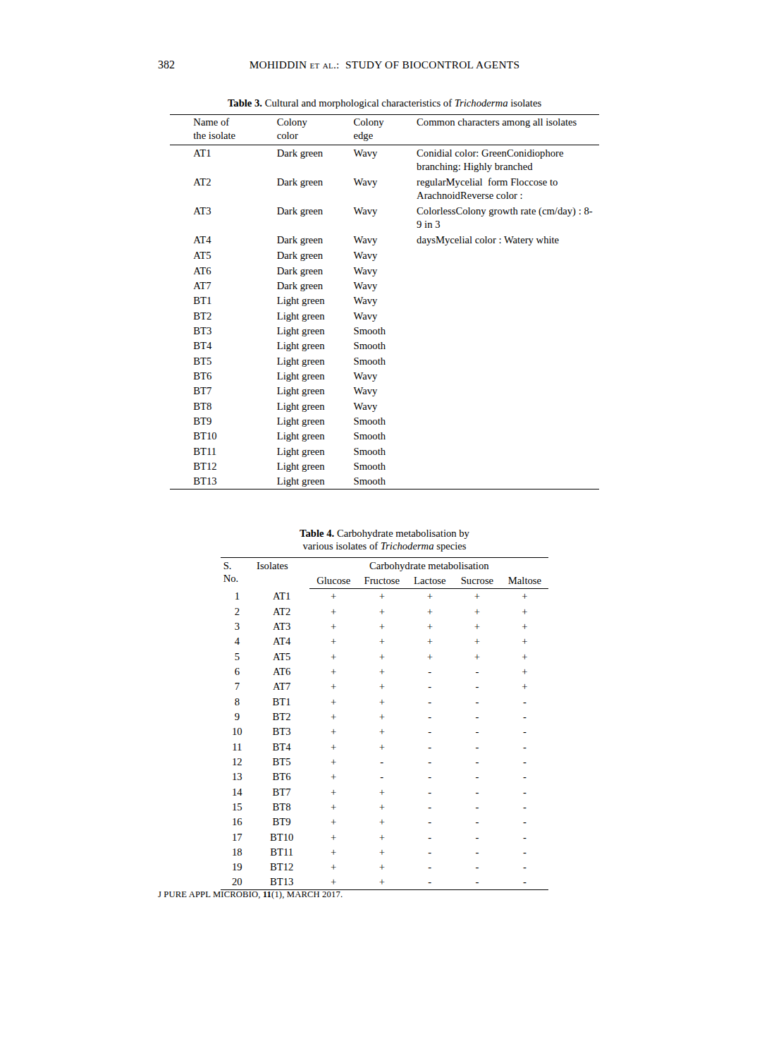382
MOHIDDIN et al.: STUDY OF BIOCONTROL AGENTS
Table 3. Cultural and morphological characteristics of Trichoderma isolates
| Name of the isolate | Colony color | Colony edge | Common characters among all isolates |
| --- | --- | --- | --- |
| AT1 | Dark green | Wavy | Conidial color: GreenConidiophore branching: Highly branched |
| AT2 | Dark green | Wavy | regularMycelial form Floccose to ArachnoidReverse color : |
| AT3 | Dark green | Wavy | ColorlessColony growth rate (cm/day) : 8-9 in 3 |
| AT4 | Dark green | Wavy | daysMycelial color : Watery white |
| AT5 | Dark green | Wavy | |
| AT6 | Dark green | Wavy | |
| AT7 | Dark green | Wavy | |
| BT1 | Light green | Wavy | |
| BT2 | Light green | Wavy | |
| BT3 | Light green | Smooth | |
| BT4 | Light green | Smooth | |
| BT5 | Light green | Smooth | |
| BT6 | Light green | Wavy | |
| BT7 | Light green | Wavy | |
| BT8 | Light green | Wavy | |
| BT9 | Light green | Smooth | |
| BT10 | Light green | Smooth | |
| BT11 | Light green | Smooth | |
| BT12 | Light green | Smooth | |
| BT13 | Light green | Smooth | |
Table 4. Carbohydrate metabolisation by
various isolates of Trichoderma species
| S. No. | Isolates | Carbohydrate metabolisation |
| --- | --- | --- |
| Glucose | Fructose | Lactose | Sucrose | Maltose |
| 1 | AT1 | + | + | + | + | + |
| 2 | AT2 | + | + | + | + | + |
| 3 | AT3 | + | + | + | + | + |
| 4 | AT4 | + | + | + | + | + |
| 5 | AT5 | + | + | + | + | + |
| 6 | AT6 | + | + | - | - | + |
| 7 | AT7 | + | + | - | - | + |
| 8 | BT1 | + | + | - | - | - |
| 9 | BT2 | + | + | - | - | - |
| 10 | BT3 | + | + | - | - | - |
| 11 | BT4 | + | + | - | - | - |
| 12 | BT5 | + | - | - | - | - |
| 13 | BT6 | + | - | - | - | - |
| 14 | BT7 | + | + | - | - | - |
| 15 | BT8 | + | + | - | - | - |
| 16 | BT9 | + | + | - | - | - |
| 17 | BT10 | + | + | - | - | - |
| 18 | BT11 | + | + | - | - | - |
| 19 | BT12 | + | + | - | - | - |
| 20 | BT13 | + | + | - | - | - |
J PURE APPL MICROBIO, 11(1), MARCH 2017.